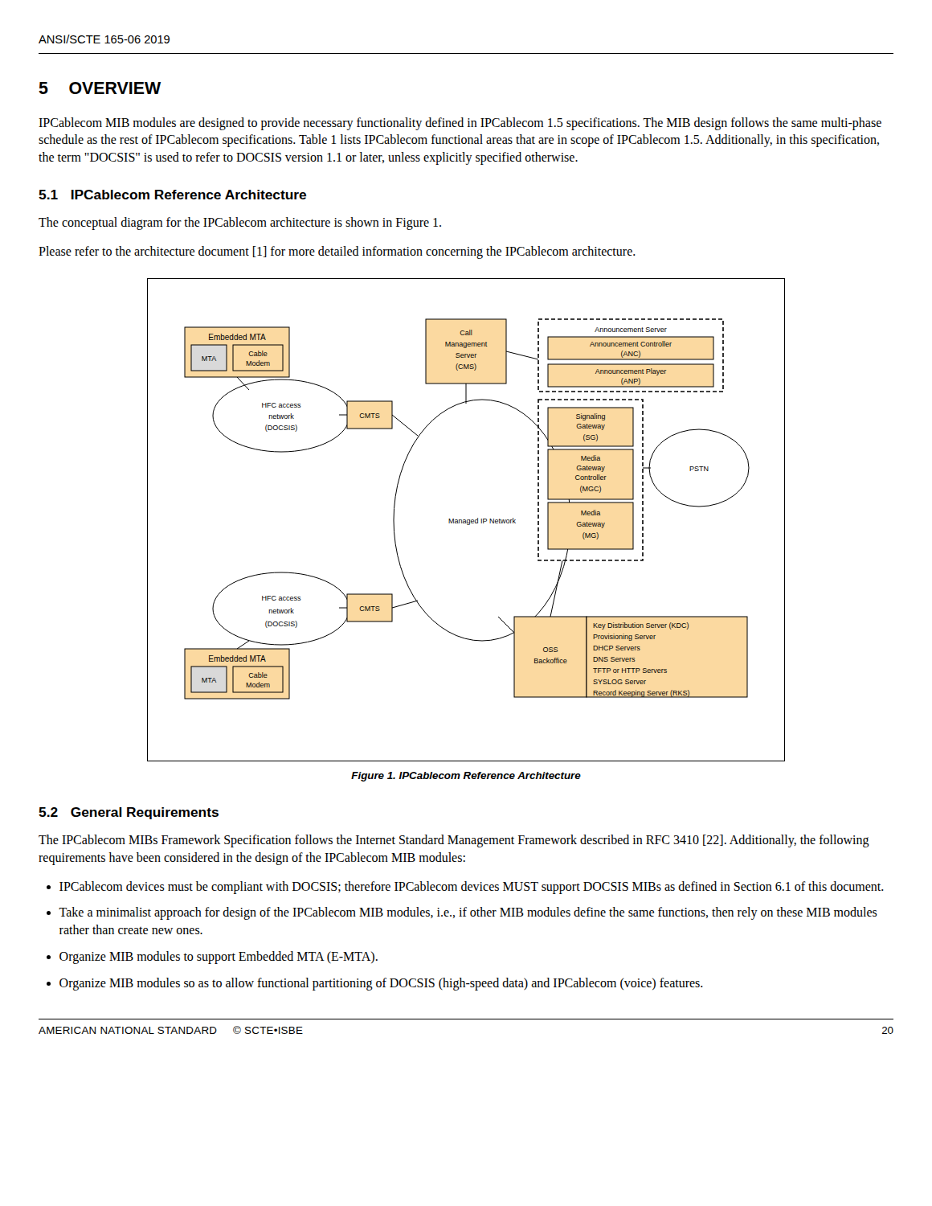ANSI/SCTE 165-06 2019
5 OVERVIEW
IPCablecom MIB modules are designed to provide necessary functionality defined in IPCablecom 1.5 specifications. The MIB design follows the same multi-phase schedule as the rest of IPCablecom specifications. Table 1 lists IPCablecom functional areas that are in scope of IPCablecom 1.5. Additionally, in this specification, the term "DOCSIS" is used to refer to DOCSIS version 1.1 or later, unless explicitly specified otherwise.
5.1 IPCablecom Reference Architecture
The conceptual diagram for the IPCablecom architecture is shown in Figure 1.
Please refer to the architecture document [1] for more detailed information concerning the IPCablecom architecture.
Embedded MTA MTA Cable Modem HFC access network (DOCSIS) CMTS Managed IP Network Call Management Server (CMS) Announcement Server Announcement Controller (ANC) Announcement Player (ANP) Signaling Gateway (SG) Media Gateway Controller (MGC) Media Gateway (MG) PSTN HFC access network (DOCSIS) CMTS Embedded MTA MTA Cable Modem OSS Backoffice Key Distribution Server (KDC) Provisioning Server DHCP Servers DNS Servers TFTP or HTTP Servers SYSLOG Server Record Keeping Server (RKS)
Figure 1. IPCablecom Reference Architecture
5.2 General Requirements
The IPCablecom MIBs Framework Specification follows the Internet Standard Management Framework described in RFC 3410 [22]. Additionally, the following requirements have been considered in the design of the IPCablecom MIB modules:
IPCablecom devices must be compliant with DOCSIS; therefore IPCablecom devices MUST support DOCSIS MIBs as defined in Section 6.1 of this document.
Take a minimalist approach for design of the IPCablecom MIB modules, i.e., if other MIB modules define the same functions, then rely on these MIB modules rather than create new ones.
Organize MIB modules to support Embedded MTA (E-MTA).
Organize MIB modules so as to allow functional partitioning of DOCSIS (high-speed data) and IPCablecom (voice) features.
AMERICAN NATIONAL STANDARD © SCTE•ISBE 20